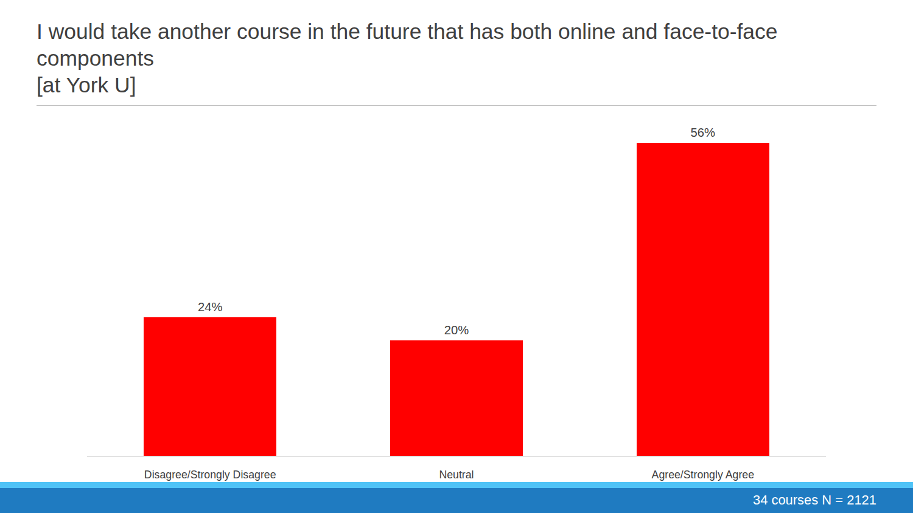I would take another course in the future that has both online and face-to-face components
[at York U]
24%
20%
56%
Disagree/Strongly Disagree Neutral Agree/Strongly Agree
34 courses N = 2121